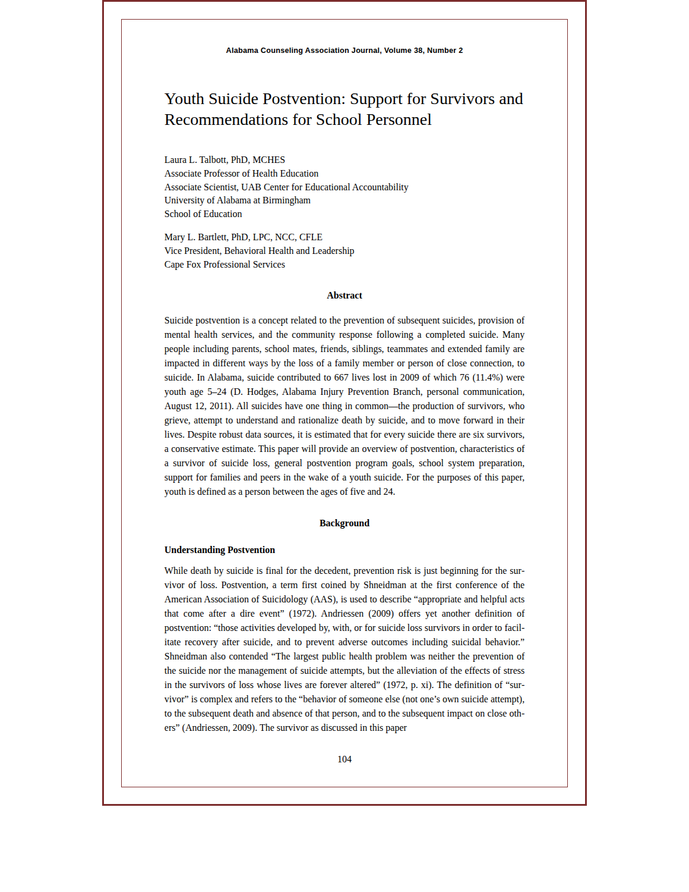Alabama Counseling Association Journal, Volume 38, Number 2
Youth Suicide Postvention: Support for Survivors and Recommendations for School Personnel
Laura L. Talbott, PhD, MCHES
Associate Professor of Health Education
Associate Scientist, UAB Center for Educational Accountability
University of Alabama at Birmingham
School of Education
Mary L. Bartlett, PhD, LPC, NCC, CFLE
Vice President, Behavioral Health and Leadership
Cape Fox Professional Services
Abstract
Suicide postvention is a concept related to the prevention of subsequent suicides, provision of mental health services, and the community response following a completed suicide. Many people including parents, school mates, friends, siblings, teammates and extended family are impacted in different ways by the loss of a family member or person of close connection, to suicide. In Alabama, suicide contributed to 667 lives lost in 2009 of which 76 (11.4%) were youth age 5–24 (D. Hodges, Alabama Injury Prevention Branch, personal communication, August 12, 2011). All suicides have one thing in common—the production of survivors, who grieve, attempt to understand and rationalize death by suicide, and to move forward in their lives. Despite robust data sources, it is estimated that for every suicide there are six survivors, a conservative estimate. This paper will provide an overview of postvention, characteristics of a survivor of suicide loss, general postvention program goals, school system preparation, support for families and peers in the wake of a youth suicide. For the purposes of this paper, youth is defined as a person between the ages of five and 24.
Background
Understanding Postvention
While death by suicide is final for the decedent, prevention risk is just beginning for the survivor of loss. Postvention, a term first coined by Shneidman at the first conference of the American Association of Suicidology (AAS), is used to describe “appropriate and helpful acts that come after a dire event” (1972). Andriessen (2009) offers yet another definition of postvention: “those activities developed by, with, or for suicide loss survivors in order to facilitate recovery after suicide, and to prevent adverse outcomes including suicidal behavior.” Shneidman also contended “The largest public health problem was neither the prevention of the suicide nor the management of suicide attempts, but the alleviation of the effects of stress in the survivors of loss whose lives are forever altered” (1972, p. xi). The definition of “survivor” is complex and refers to the “behavior of someone else (not one’s own suicide attempt), to the subsequent death and absence of that person, and to the subsequent impact on close others” (Andriessen, 2009). The survivor as discussed in this paper
104